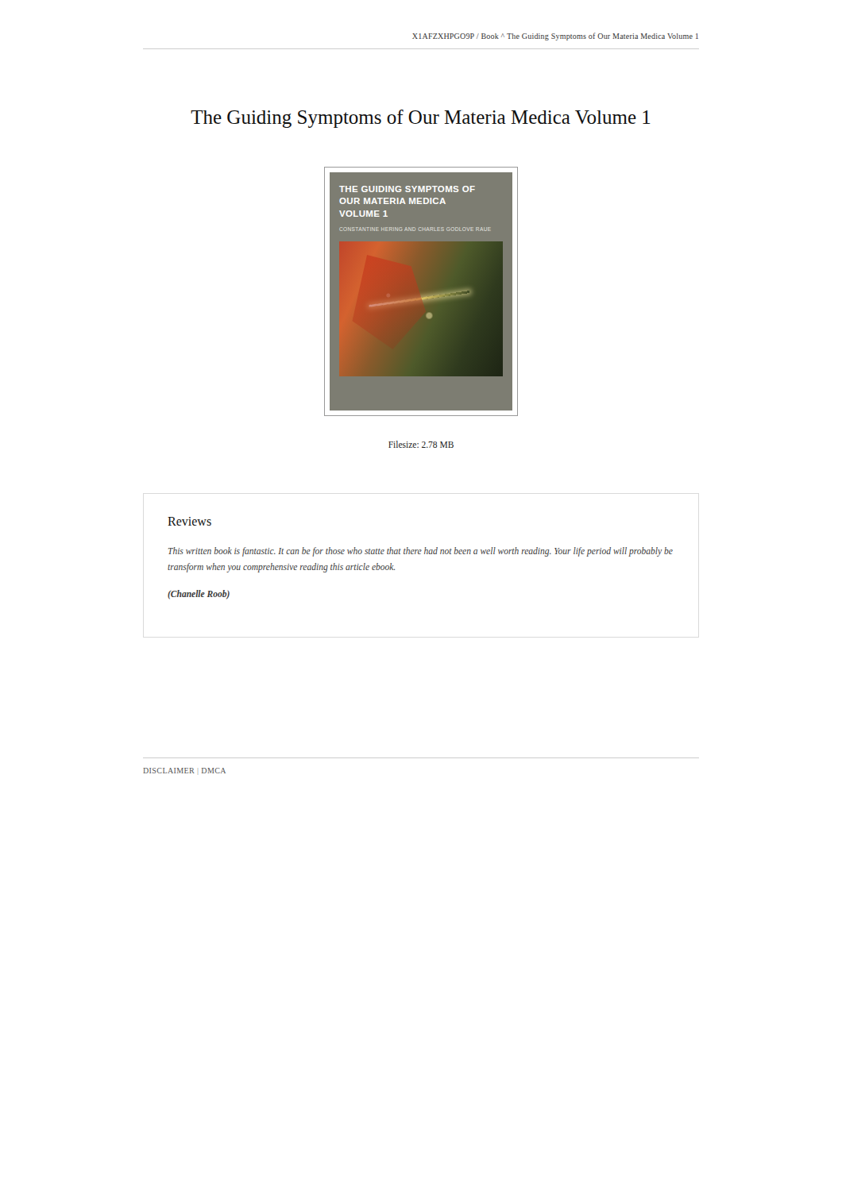X1AFZXHPGO9P / Book ^ The Guiding Symptoms of Our Materia Medica Volume 1
The Guiding Symptoms of Our Materia Medica Volume 1
The Guiding Symptoms of
Our Materia Medica
Volume 1
Constantine Hering and Charles Godlove Raue
Filesize: 2.78 MB
Reviews
This written book is fantastic. It can be for those who statte that there had not been a well worth reading. Your life period will probably be transform when you comprehensive reading this article ebook.
(Chanelle Roob)
DISCLAIMER | DMCA